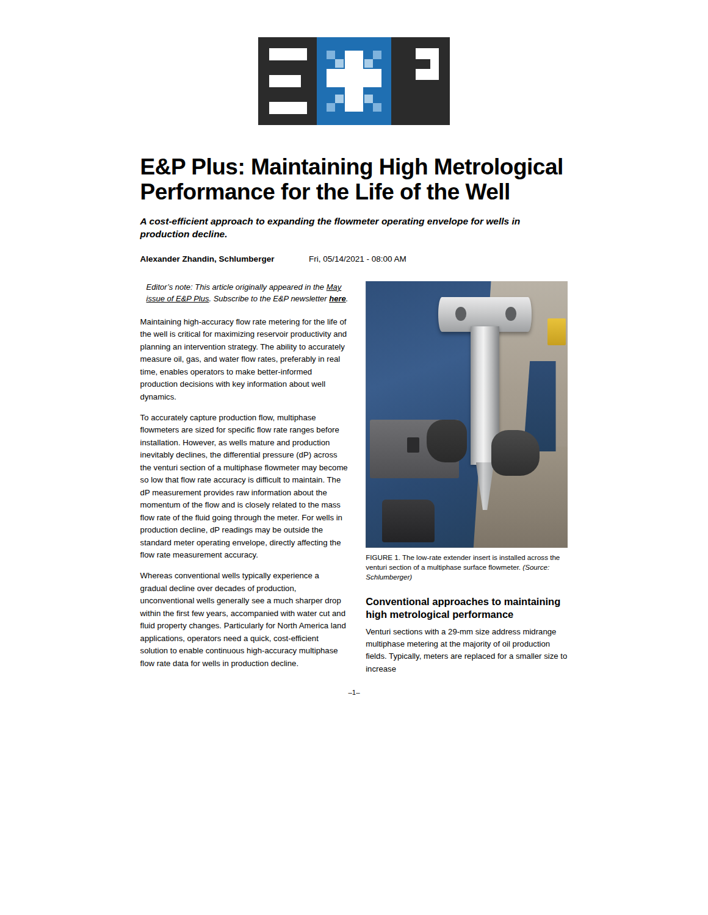E&P Plus: Maintaining High Metrological Performance for the Life of the Well
A cost-efficient approach to expanding the flowmeter operating envelope for wells in production decline.
Alexander Zhandin, Schlumberger Fri, 05/14/2021 - 08:00 AM
Editor’s note: This article originally appeared in the May issue of E&P Plus. Subscribe to the E&P newsletter here.
Maintaining high-accuracy flow rate metering for the life of the well is critical for maximizing reservoir productivity and planning an intervention strategy. The ability to accurately measure oil, gas, and water flow rates, preferably in real time, enables operators to make better-informed production decisions with key information about well dynamics.
To accurately capture production flow, multiphase flowmeters are sized for specific flow rate ranges before installation. However, as wells mature and production inevitably declines, the differential pressure (dP) across the venturi section of a multiphase flowmeter may become so low that flow rate accuracy is difficult to maintain. The dP measurement provides raw information about the momentum of the flow and is closely related to the mass flow rate of the fluid going through the meter. For wells in production decline, dP readings may be outside the standard meter operating envelope, directly affecting the flow rate measurement accuracy.
Whereas conventional wells typically experience a gradual decline over decades of production, unconventional wells generally see a much sharper drop within the first few years, accompanied with water cut and fluid property changes. Particularly for North America land applications, operators need a quick, cost-efficient solution to enable continuous high-accuracy multiphase flow rate data for wells in production decline.
FIGURE 1. The low-rate extender insert is installed across the venturi section of a multiphase surface flowmeter. (Source: Schlumberger)
Conventional approaches to maintaining high metrological performance
Venturi sections with a 29-mm size address midrange multiphase metering at the majority of oil production fields. Typically, meters are replaced for a smaller size to increase
–1–